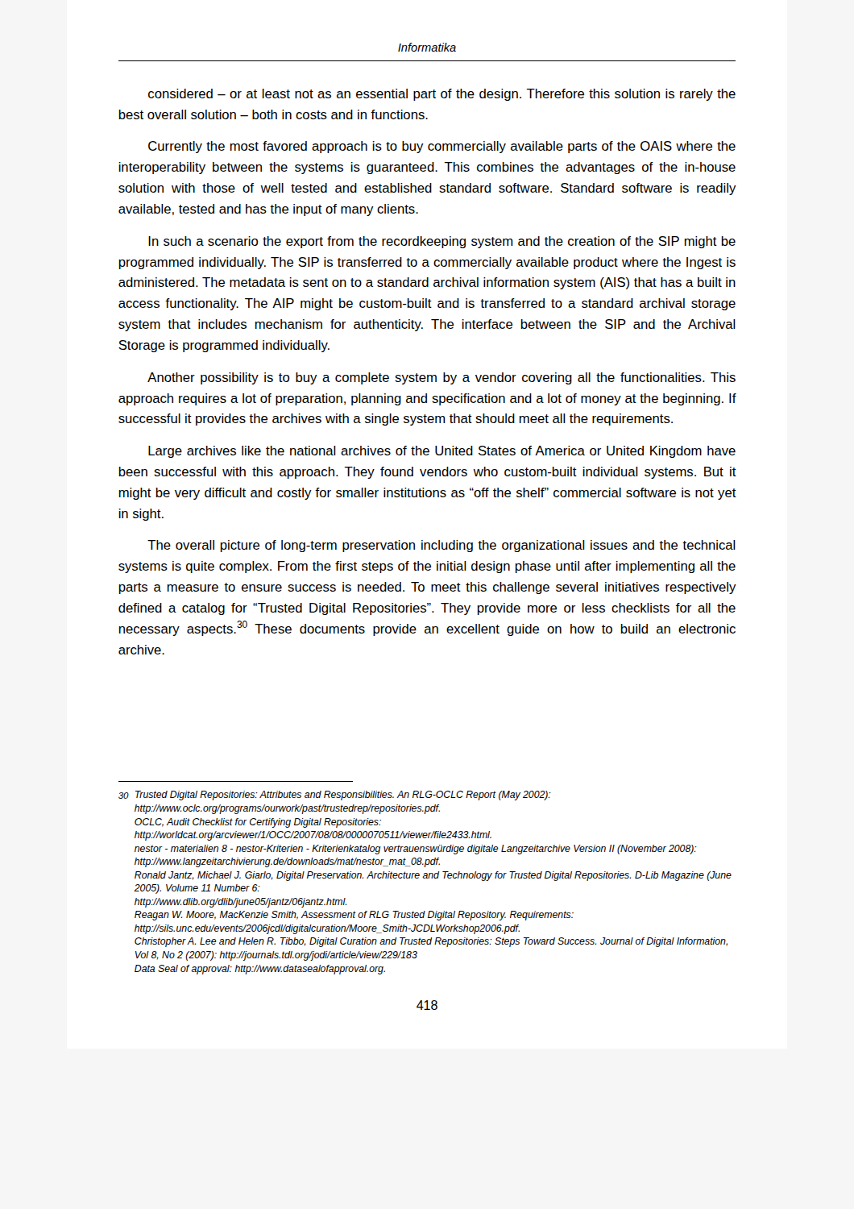Informatika
considered – or at least not as an essential part of the design. Therefore this solution is rarely the best overall solution – both in costs and in functions.
Currently the most favored approach is to buy commercially available parts of the OAIS where the interoperability between the systems is guaranteed. This combines the advantages of the in-house solution with those of well tested and established standard software. Standard software is readily available, tested and has the input of many clients.
In such a scenario the export from the recordkeeping system and the creation of the SIP might be programmed individually. The SIP is transferred to a commercially available product where the Ingest is administered. The metadata is sent on to a standard archival information system (AIS) that has a built in access functionality. The AIP might be custom-built and is transferred to a standard archival storage system that includes mechanism for authenticity. The interface between the SIP and the Archival Storage is programmed individually.
Another possibility is to buy a complete system by a vendor covering all the functionalities. This approach requires a lot of preparation, planning and specification and a lot of money at the beginning. If successful it provides the archives with a single system that should meet all the requirements.
Large archives like the national archives of the United States of America or United Kingdom have been successful with this approach. They found vendors who custom-built individual systems. But it might be very difficult and costly for smaller institutions as “off the shelf” commercial software is not yet in sight.
The overall picture of long-term preservation including the organizational issues and the technical systems is quite complex. From the first steps of the initial design phase until after implementing all the parts a measure to ensure success is needed. To meet this challenge several initiatives respectively defined a catalog for “Trusted Digital Repositories”. They provide more or less checklists for all the necessary aspects.30 These documents provide an excellent guide on how to build an electronic archive.
30
Trusted Digital Repositories: Attributes and Responsibilities. An RLG-OCLC Report (May 2002):
http://www.oclc.org/programs/ourwork/past/trustedrep/repositories.pdf.
OCLC, Audit Checklist for Certifying Digital Repositories:
http://worldcat.org/arcviewer/1/OCC/2007/08/08/0000070511/viewer/file2433.html.
nestor - materialien 8 - nestor-Kriterien - Kriterienkatalog vertrauenswürdige digitale Langzeitarchive Version II (November 2008): http://www.langzeitarchivierung.de/downloads/mat/nestor_mat_08.pdf.
Ronald Jantz, Michael J. Giarlo, Digital Preservation. Architecture and Technology for Trusted Digital Repositories. D-Lib Magazine (June 2005). Volume 11 Number 6:
http://www.dlib.org/dlib/june05/jantz/06jantz.html.
Reagan W. Moore, MacKenzie Smith, Assessment of RLG Trusted Digital Repository. Requirements:
http://sils.unc.edu/events/2006jcdl/digitalcuration/Moore_Smith-JCDLWorkshop2006.pdf.
Christopher A. Lee and Helen R. Tibbo, Digital Curation and Trusted Repositories: Steps Toward Success. Journal of Digital Information, Vol 8, No 2 (2007): http://journals.tdl.org/jodi/article/view/229/183
Data Seal of approval: http://www.datasealofapproval.org.
418